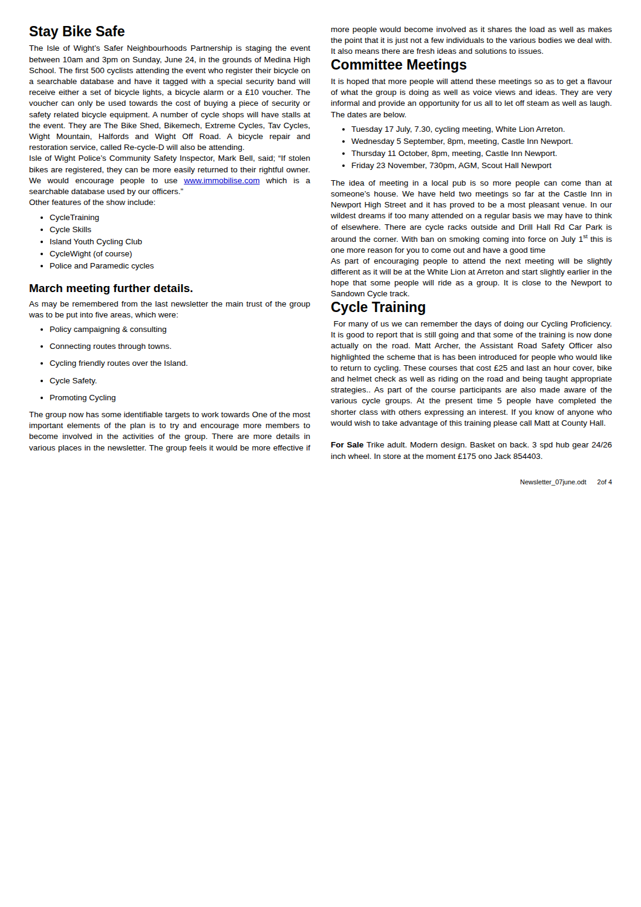Stay Bike Safe
The Isle of Wight’s Safer Neighbourhoods Partnership is staging the event between 10am and 3pm on Sunday, June 24, in the grounds of Medina High School. The first 500 cyclists attending the event who register their bicycle on a searchable database and have it tagged with a special security band will receive either a set of bicycle lights, a bicycle alarm or a £10 voucher. The voucher can only be used towards the cost of buying a piece of security or safety related bicycle equipment. A number of cycle shops will have stalls at the event. They are The Bike Shed, Bikemech, Extreme Cycles, Tav Cycles, Wight Mountain, Halfords and Wight Off Road. A bicycle repair and restoration service, called Re-cycle-D will also be attending.
Isle of Wight Police’s Community Safety Inspector, Mark Bell, said; “If stolen bikes are registered, they can be more easily returned to their rightful owner. We would encourage people to use www.immobilise.com which is a searchable database used by our officers.”
Other features of the show include:
CycleTraining
Cycle Skills
Island Youth Cycling Club
CycleWight (of course)
Police and Paramedic cycles
March meeting further details.
As may be remembered from the last newsletter the main trust of the group was to be put into five areas, which were:
Policy campaigning & consulting
Connecting routes through towns.
Cycling friendly routes over the Island.
Cycle Safety.
Promoting Cycling
The group now has some identifiable targets to work towards One of the most important elements of the plan is to try and encourage more members to become involved in the activities of the group. There are more details in various places in the newsletter. The group feels it would be more effective if more people would become involved as it shares the load as well as makes the point that it is just not a few individuals to the various bodies we deal with. It also means there are fresh ideas and solutions to issues.
Committee Meetings
It is hoped that more people will attend these meetings so as to get a flavour of what the group is doing as well as voice views and ideas. They are very informal and provide an opportunity for us all to let off steam as well as laugh. The dates are below.
Tuesday 17 July, 7.30, cycling meeting, White Lion Arreton.
Wednesday 5 September, 8pm, meeting, Castle Inn Newport.
Thursday 11 October, 8pm, meeting, Castle Inn Newport.
Friday 23 November, 730pm, AGM, Scout Hall Newport
The idea of meeting in a local pub is so more people can come than at someone’s house. We have held two meetings so far at the Castle Inn in Newport High Street and it has proved to be a most pleasant venue. In our wildest dreams if too many attended on a regular basis we may have to think of elsewhere. There are cycle racks outside and Drill Hall Rd Car Park is around the corner. With ban on smoking coming into force on July 1st this is one more reason for you to come out and have a good time
As part of encouraging people to attend the next meeting will be slightly different as it will be at the White Lion at Arreton and start slightly earlier in the hope that some people will ride as a group. It is close to the Newport to Sandown Cycle track.
Cycle Training
For many of us we can remember the days of doing our Cycling Proficiency. It is good to report that is still going and that some of the training is now done actually on the road. Matt Archer, the Assistant Road Safety Officer also highlighted the scheme that is has been introduced for people who would like to return to cycling. These courses that cost £25 and last an hour cover, bike and helmet check as well as riding on the road and being taught appropriate strategies.. As part of the course participants are also made aware of the various cycle groups. At the present time 5 people have completed the shorter class with others expressing an interest. If you know of anyone who would wish to take advantage of this training please call Matt at County Hall.
For Sale Trike adult. Modern design. Basket on back. 3 spd hub gear 24/26 inch wheel. In store at the moment £175 ono Jack 854403.
Newsletter_07june.odt2of 4